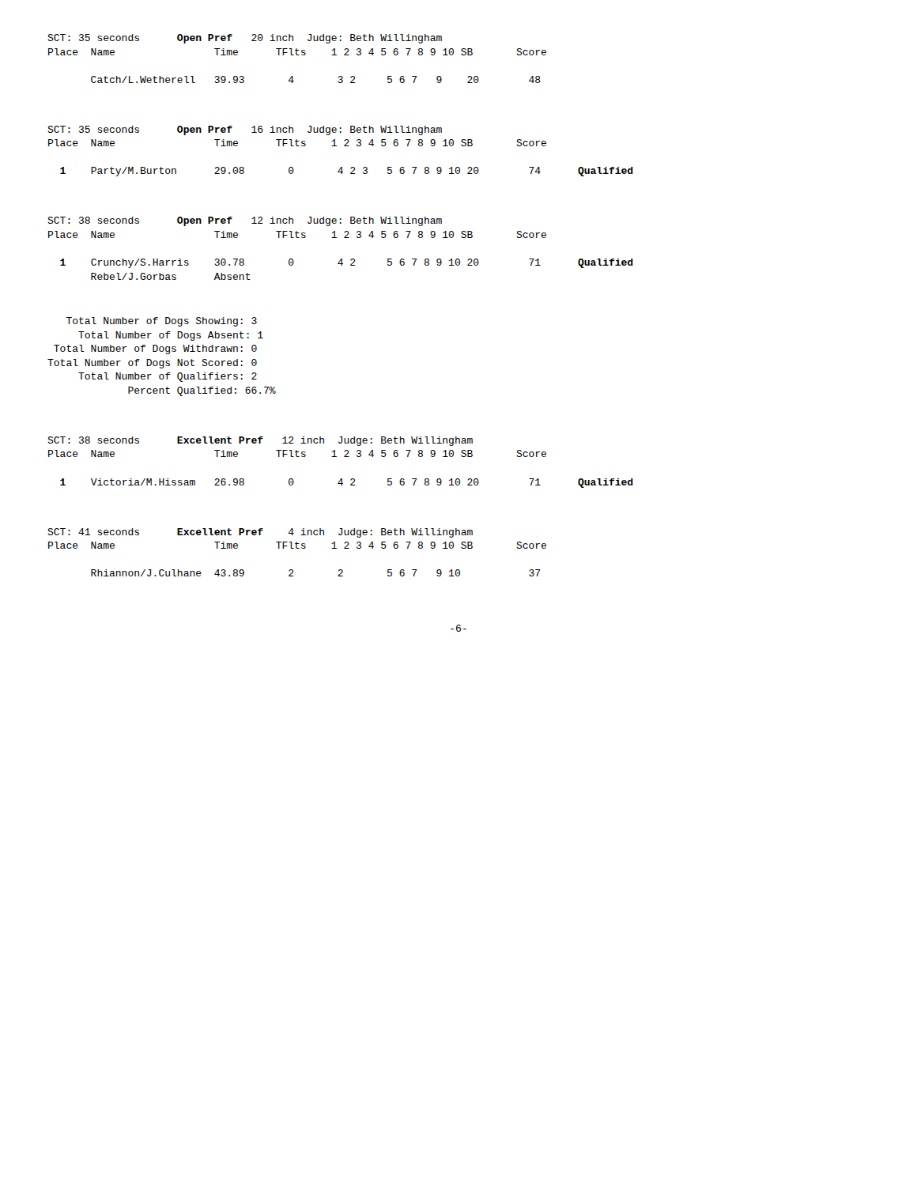SCT: 35 seconds      Open Pref   20 inch  Judge: Beth Willingham
Place  Name                Time      TFlts    1 2 3 4 5 6 7 8 9 10 SB       Score

       Catch/L.Wetherell   39.93       4       3 2     5 6 7   9    20        48
SCT: 35 seconds      Open Pref   16 inch  Judge: Beth Willingham
Place  Name                Time      TFlts    1 2 3 4 5 6 7 8 9 10 SB       Score

  1    Party/M.Burton      29.08       0       4 2 3   5 6 7 8 9 10 20        74      Qualified
SCT: 38 seconds      Open Pref   12 inch  Judge: Beth Willingham
Place  Name                Time      TFlts    1 2 3 4 5 6 7 8 9 10 SB       Score

  1    Crunchy/S.Harris    30.78       0       4 2     5 6 7 8 9 10 20        71      Qualified
       Rebel/J.Gorbas      Absent
   Total Number of Dogs Showing: 3
     Total Number of Dogs Absent: 1
 Total Number of Dogs Withdrawn: 0
Total Number of Dogs Not Scored: 0
     Total Number of Qualifiers: 2
             Percent Qualified: 66.7%
SCT: 38 seconds      Excellent Pref   12 inch  Judge: Beth Willingham
Place  Name                Time      TFlts    1 2 3 4 5 6 7 8 9 10 SB       Score

  1    Victoria/M.Hissam   26.98       0       4 2     5 6 7 8 9 10 20        71      Qualified
SCT: 41 seconds      Excellent Pref    4 inch  Judge: Beth Willingham
Place  Name                Time      TFlts    1 2 3 4 5 6 7 8 9 10 SB       Score

       Rhiannon/J.Culhane  43.89       2       2       5 6 7   9 10           37
-6-